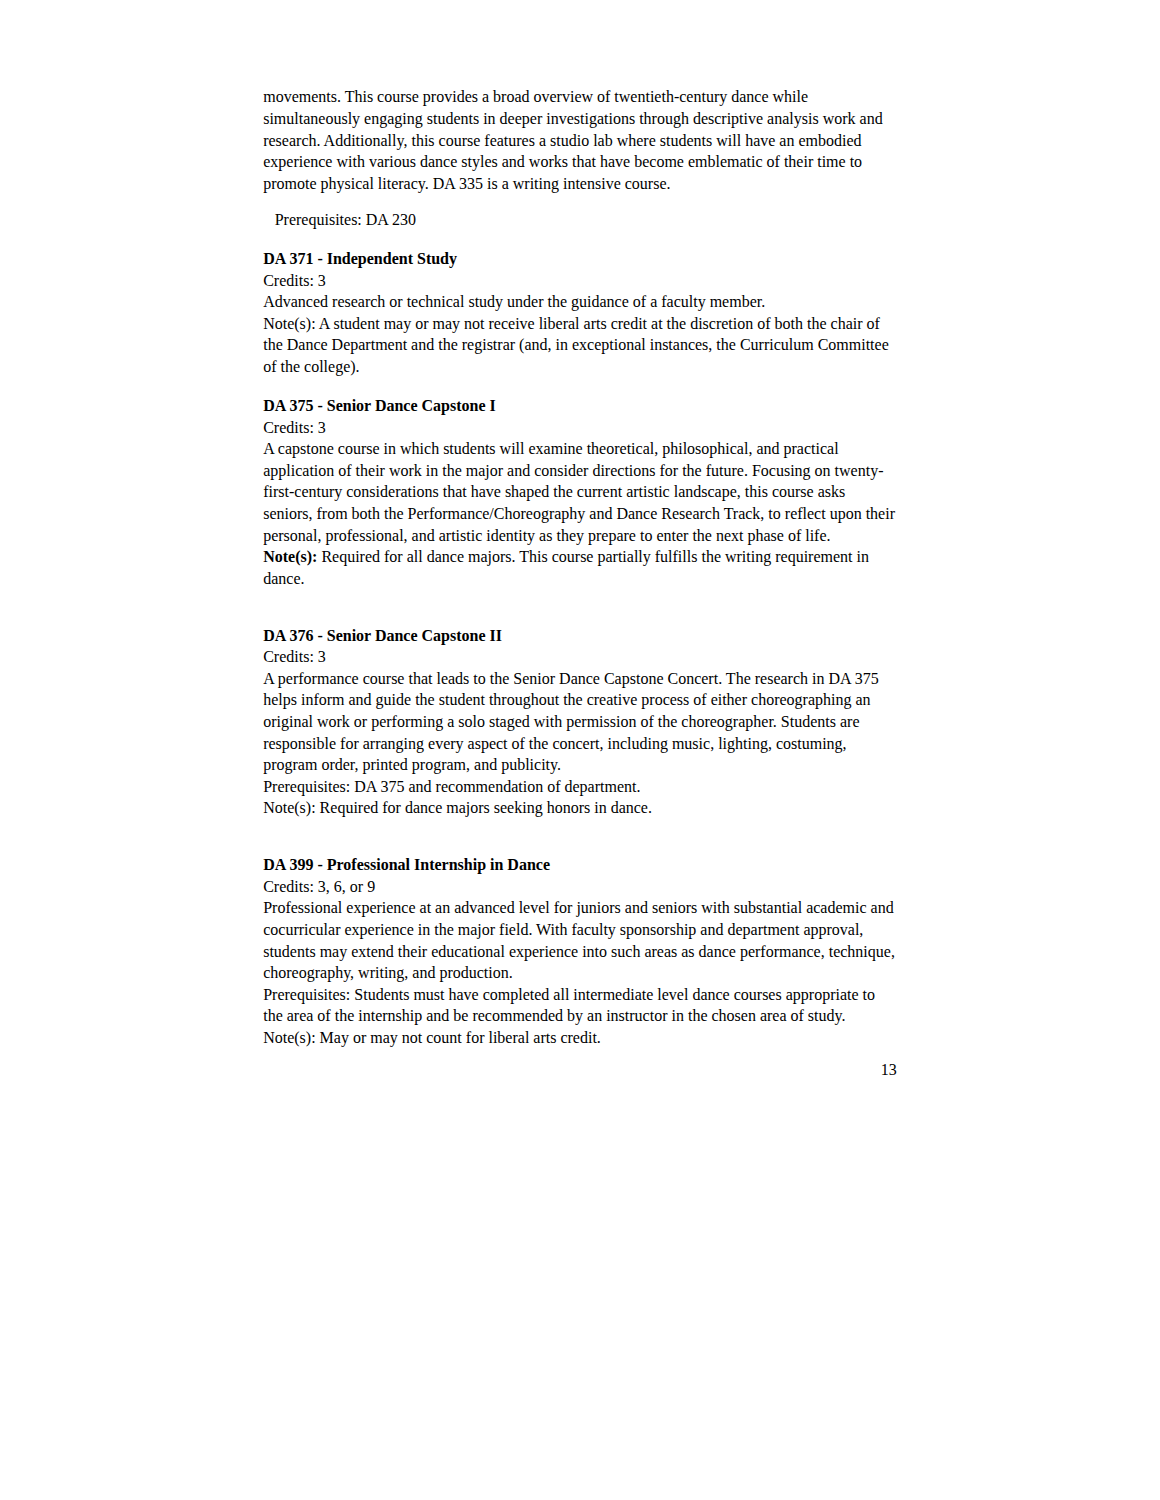movements. This course provides a broad overview of twentieth-century dance while simultaneously engaging students in deeper investigations through descriptive analysis work and research. Additionally, this course features a studio lab where students will have an embodied experience with various dance styles and works that have become emblematic of their time to promote physical literacy. DA 335 is a writing intensive course.
Prerequisites: DA 230
DA 371 - Independent Study
Credits: 3
Advanced research or technical study under the guidance of a faculty member.
Note(s): A student may or may not receive liberal arts credit at the discretion of both the chair of the Dance Department and the registrar (and, in exceptional instances, the Curriculum Committee of the college).
DA 375 - Senior Dance Capstone I
Credits: 3
A capstone course in which students will examine theoretical, philosophical, and practical application of their work in the major and consider directions for the future. Focusing on twenty-first-century considerations that have shaped the current artistic landscape, this course asks seniors, from both the Performance/Choreography and Dance Research Track, to reflect upon their personal, professional, and artistic identity as they prepare to enter the next phase of life.
Note(s): Required for all dance majors. This course partially fulfills the writing requirement in dance.
DA 376 - Senior Dance Capstone II
Credits: 3
A performance course that leads to the Senior Dance Capstone Concert. The research in DA 375 helps inform and guide the student throughout the creative process of either choreographing an original work or performing a solo staged with permission of the choreographer. Students are responsible for arranging every aspect of the concert, including music, lighting, costuming, program order, printed program, and publicity.
Prerequisites: DA 375 and recommendation of department.
Note(s): Required for dance majors seeking honors in dance.
DA 399 - Professional Internship in Dance
Credits: 3, 6, or 9
Professional experience at an advanced level for juniors and seniors with substantial academic and cocurricular experience in the major field. With faculty sponsorship and department approval, students may extend their educational experience into such areas as dance performance, technique, choreography, writing, and production.
Prerequisites: Students must have completed all intermediate level dance courses appropriate to the area of the internship and be recommended by an instructor in the chosen area of study.
Note(s): May or may not count for liberal arts credit.
13